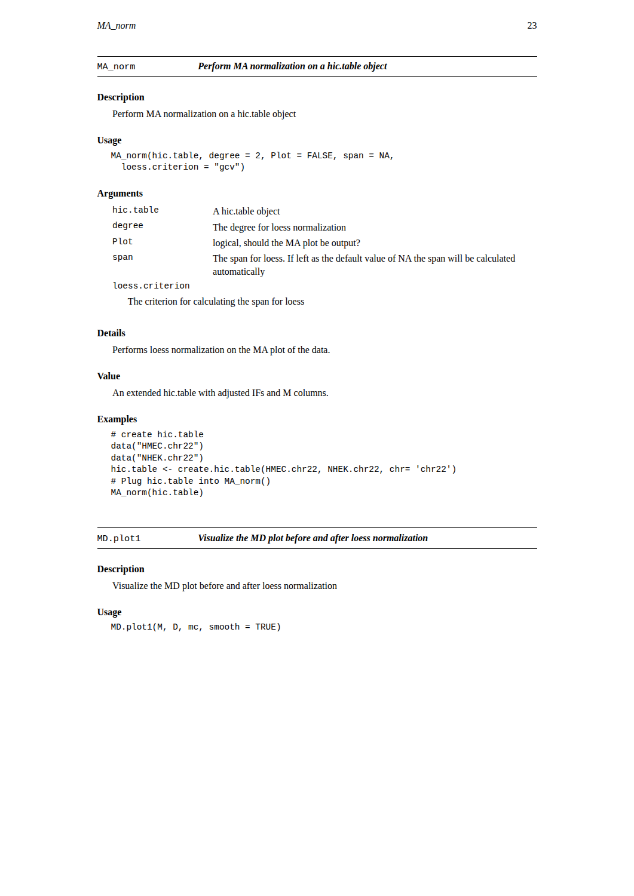MA_norm 23
MA_norm Perform MA normalization on a hic.table object
Description
Perform MA normalization on a hic.table object
Usage
MA_norm(hic.table, degree = 2, Plot = FALSE, span = NA,
  loess.criterion = "gcv")
Arguments
hic.table
A hic.table object
degree
The degree for loess normalization
Plot
logical, should the MA plot be output?
span
The span for loess. If left as the default value of NA the span will be calculated automatically
loess.criterion
The criterion for calculating the span for loess
Details
Performs loess normalization on the MA plot of the data.
Value
An extended hic.table with adjusted IFs and M columns.
Examples
# create hic.table
data("HMEC.chr22")
data("NHEK.chr22")
hic.table <- create.hic.table(HMEC.chr22, NHEK.chr22, chr= 'chr22')
# Plug hic.table into MA_norm()
MA_norm(hic.table)
MD.plot1 Visualize the MD plot before and after loess normalization
Description
Visualize the MD plot before and after loess normalization
Usage
MD.plot1(M, D, mc, smooth = TRUE)